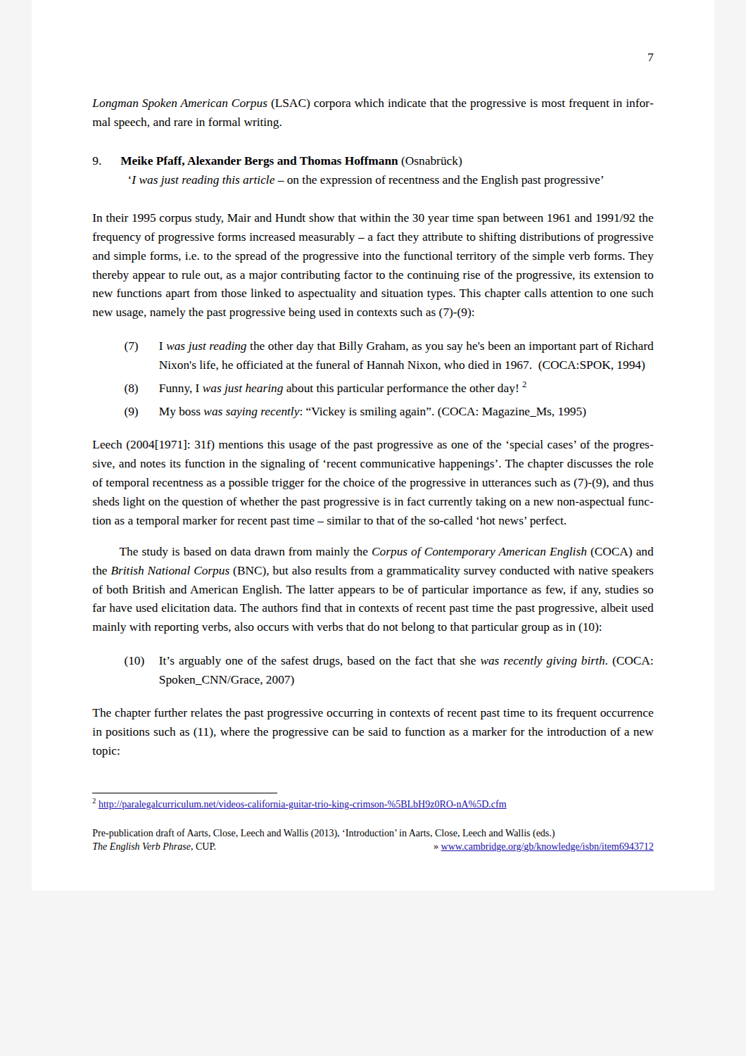7
Longman Spoken American Corpus (LSAC) corpora which indicate that the progressive is most frequent in informal speech, and rare in formal writing.
9.
Meike Pfaff, Alexander Bergs and Thomas Hoffmann (Osnabrück)
‘I was just reading this article – on the expression of recentness and the English past progressive’
In their 1995 corpus study, Mair and Hundt show that within the 30 year time span between 1961 and 1991/92 the frequency of progressive forms increased measurably – a fact they attribute to shifting distributions of progressive and simple forms, i.e. to the spread of the progressive into the functional territory of the simple verb forms. They thereby appear to rule out, as a major contributing factor to the continuing rise of the progressive, its extension to new functions apart from those linked to aspectuality and situation types. This chapter calls attention to one such new usage, namely the past progressive being used in contexts such as (7)-(9):
(7)
I was just reading the other day that Billy Graham, as you say he's been an important part of Richard Nixon's life, he officiated at the funeral of Hannah Nixon, who died in 1967. (COCA:SPOK, 1994)
(8)
Funny, I was just hearing about this particular performance the other day! 2
(9)
My boss was saying recently: “Vickey is smiling again”. (COCA: Magazine_Ms, 1995)
Leech (2004[1971]: 31f) mentions this usage of the past progressive as one of the ‘special cases’ of the progressive, and notes its function in the signaling of ‘recent communicative happenings’. The chapter discusses the role of temporal recentness as a possible trigger for the choice of the progressive in utterances such as (7)-(9), and thus sheds light on the question of whether the past progressive is in fact currently taking on a new non-aspectual function as a temporal marker for recent past time – similar to that of the so-called ‘hot news’ perfect.
The study is based on data drawn from mainly the Corpus of Contemporary American English (COCA) and the British National Corpus (BNC), but also results from a grammaticality survey conducted with native speakers of both British and American English. The latter appears to be of particular importance as few, if any, studies so far have used elicitation data. The authors find that in contexts of recent past time the past progressive, albeit used mainly with reporting verbs, also occurs with verbs that do not belong to that particular group as in (10):
(10)
It’s arguably one of the safest drugs, based on the fact that she was recently giving birth. (COCA: Spoken_CNN/Grace, 2007)
The chapter further relates the past progressive occurring in contexts of recent past time to its frequent occurrence in positions such as (11), where the progressive can be said to function as a marker for the introduction of a new topic:
2 http://paralegalcurriculum.net/videos-california-guitar-trio-king-crimson-%5BLbH9z0RO-nA%5D.cfm
Pre-publication draft of Aarts, Close, Leech and Wallis (2013), ‘Introduction’ in Aarts, Close, Leech and Wallis (eds.)
The English Verb Phrase, CUP. » www.cambridge.org/gb/knowledge/isbn/item6943712